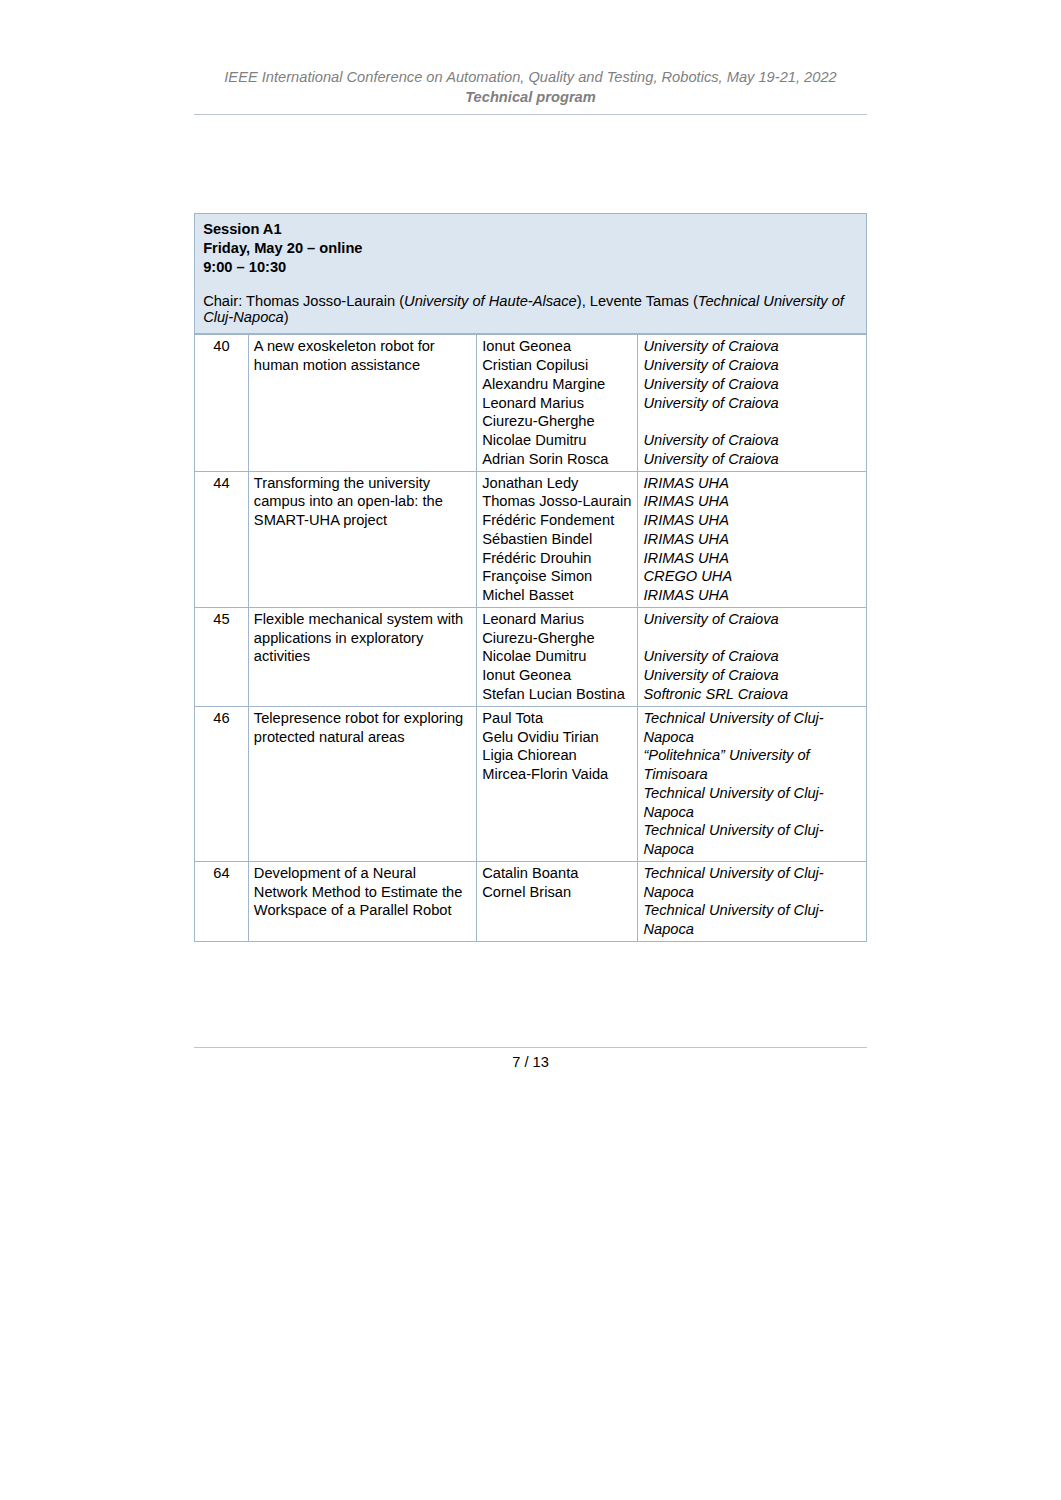IEEE International Conference on Automation, Quality and Testing, Robotics, May 19-21, 2022
Technical program
Session A1
Friday, May 20 – online
9:00 – 10:30
Chair: Thomas Josso-Laurain (University of Haute-Alsace), Levente Tamas (Technical University of Cluj-Napoca)
| 40 | A new exoskeleton robot for human motion assistance | Ionut Geonea Cristian Copilusi Alexandru Margine Leonard Marius Ciurezu-Gherghe Nicolae Dumitru Adrian Sorin Rosca | University of Craiova University of Craiova University of Craiova University of Craiova University of Craiova University of Craiova |
| 44 | Transforming the university campus into an open-lab: the SMART-UHA project | Jonathan Ledy Thomas Josso-Laurain Frédéric Fondement Sébastien Bindel Frédéric Drouhin Françoise Simon Michel Basset | IRIMAS UHA IRIMAS UHA IRIMAS UHA IRIMAS UHA IRIMAS UHA CREGO UHA IRIMAS UHA |
| 45 | Flexible mechanical system with applications in exploratory activities | Leonard Marius Ciurezu-Gherghe Nicolae Dumitru Ionut Geonea Stefan Lucian Bostina | University of Craiova University of Craiova University of Craiova Softronic SRL Craiova |
| 46 | Telepresence robot for exploring protected natural areas | Paul Tota Gelu Ovidiu Tirian Ligia Chiorean Mircea-Florin Vaida | Technical University of Cluj-Napoca “Politehnica” University of Timisoara Technical University of Cluj-Napoca Technical University of Cluj-Napoca |
| 64 | Development of a Neural Network Method to Estimate the Workspace of a Parallel Robot | Catalin Boanta Cornel Brisan | Technical University of Cluj-Napoca Technical University of Cluj-Napoca |
7 / 13